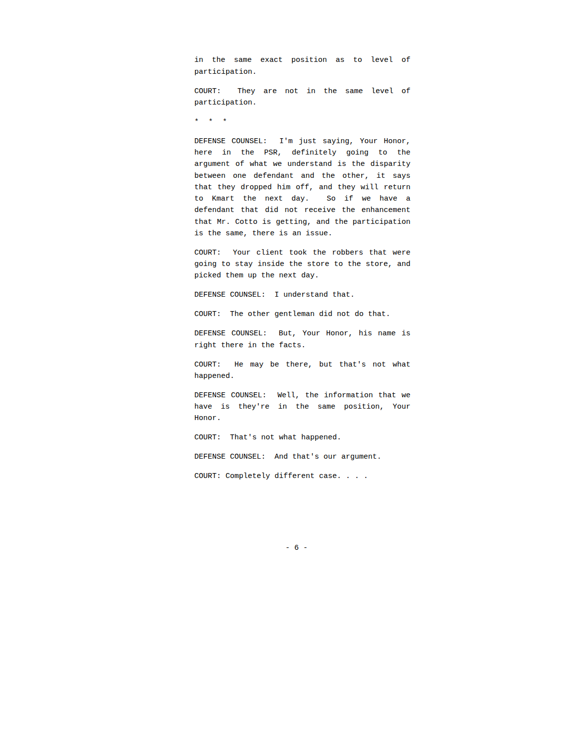in the same exact position as to level of participation.
COURT: They are not in the same level of participation.
* * *
DEFENSE COUNSEL: I'm just saying, Your Honor, here in the PSR, definitely going to the argument of what we understand is the disparity between one defendant and the other, it says that they dropped him off, and they will return to Kmart the next day. So if we have a defendant that did not receive the enhancement that Mr. Cotto is getting, and the participation is the same, there is an issue.
COURT: Your client took the robbers that were going to stay inside the store to the store, and picked them up the next day.
DEFENSE COUNSEL: I understand that.
COURT: The other gentleman did not do that.
DEFENSE COUNSEL: But, Your Honor, his name is right there in the facts.
COURT: He may be there, but that's not what happened.
DEFENSE COUNSEL: Well, the information that we have is they're in the same position, Your Honor.
COURT: That's not what happened.
DEFENSE COUNSEL: And that's our argument.
COURT: Completely different case. . . .
- 6 -